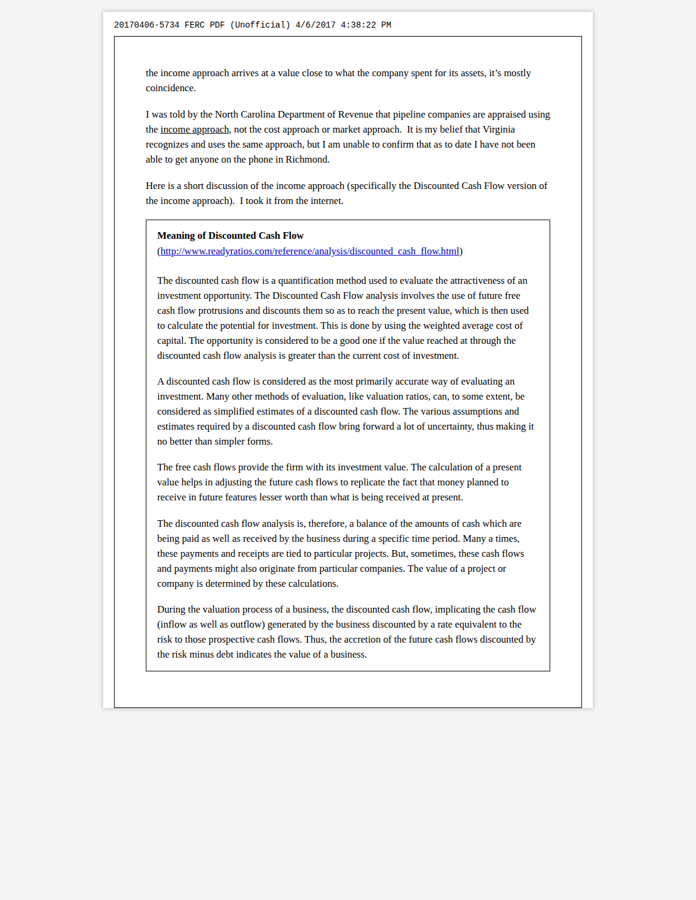20170406-5734 FERC PDF (Unofficial) 4/6/2017 4:38:22 PM
the income approach arrives at a value close to what the company spent for its assets, it’s mostly coincidence.
I was told by the North Carolina Department of Revenue that pipeline companies are appraised using the income approach, not the cost approach or market approach. It is my belief that Virginia recognizes and uses the same approach, but I am unable to confirm that as to date I have not been able to get anyone on the phone in Richmond.
Here is a short discussion of the income approach (specifically the Discounted Cash Flow version of the income approach). I took it from the internet.
Meaning of Discounted Cash Flow
(http://www.readyratios.com/reference/analysis/discounted_cash_flow.html)
The discounted cash flow is a quantification method used to evaluate the attractiveness of an investment opportunity. The Discounted Cash Flow analysis involves the use of future free cash flow protrusions and discounts them so as to reach the present value, which is then used to calculate the potential for investment. This is done by using the weighted average cost of capital. The opportunity is considered to be a good one if the value reached at through the discounted cash flow analysis is greater than the current cost of investment.
A discounted cash flow is considered as the most primarily accurate way of evaluating an investment. Many other methods of evaluation, like valuation ratios, can, to some extent, be considered as simplified estimates of a discounted cash flow. The various assumptions and estimates required by a discounted cash flow bring forward a lot of uncertainty, thus making it no better than simpler forms.
The free cash flows provide the firm with its investment value. The calculation of a present value helps in adjusting the future cash flows to replicate the fact that money planned to receive in future features lesser worth than what is being received at present.
The discounted cash flow analysis is, therefore, a balance of the amounts of cash which are being paid as well as received by the business during a specific time period. Many a times, these payments and receipts are tied to particular projects. But, sometimes, these cash flows and payments might also originate from particular companies. The value of a project or company is determined by these calculations.
During the valuation process of a business, the discounted cash flow, implicating the cash flow (inflow as well as outflow) generated by the business discounted by a rate equivalent to the risk to those prospective cash flows. Thus, the accretion of the future cash flows discounted by the risk minus debt indicates the value of a business.